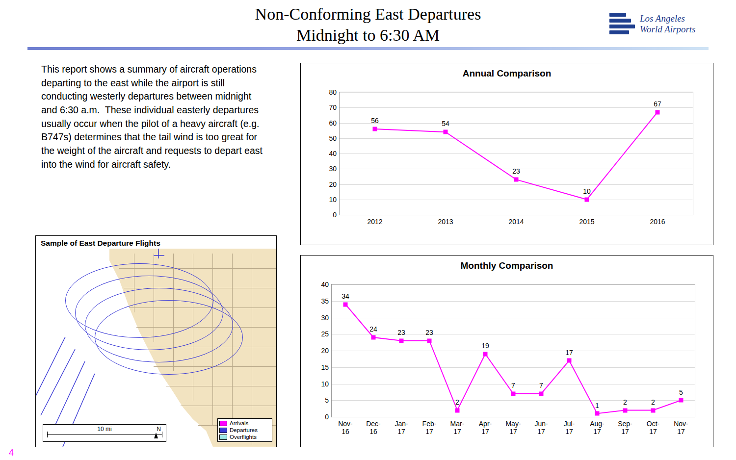Non-Conforming East Departures
Midnight to 6:30 AM
Los Angeles
World Airports
This report shows a summary of aircraft operations departing to the east while the airport is still conducting westerly departures between midnight and 6:30 a.m. These individual easterly departures usually occur when the pilot of a heavy aircraft (e.g. B747s) determines that the tail wind is too great for the weight of the aircraft and requests to depart east into the wind for aircraft safety.
Sample of East Departure Flights
10 mi
N
Arrivals
Departures
Overflights
Annual Comparison
0
10
20
30
40
50
60
70
80
2012
2013
2014
2015
2016
56
54
23
10
67
Monthly Comparison
0
5
10
15
20
25
30
35
40
Nov-
16
Dec-
16
Jan-
17
Feb-
17
Mar-
17
Apr-
17
May-
17
Jun-
17
Jul-
17
Aug-
17
Sep-
17
Oct-
17
Nov-
17
34
24
23
23
2
19
7
7
17
1
2
2
5
4